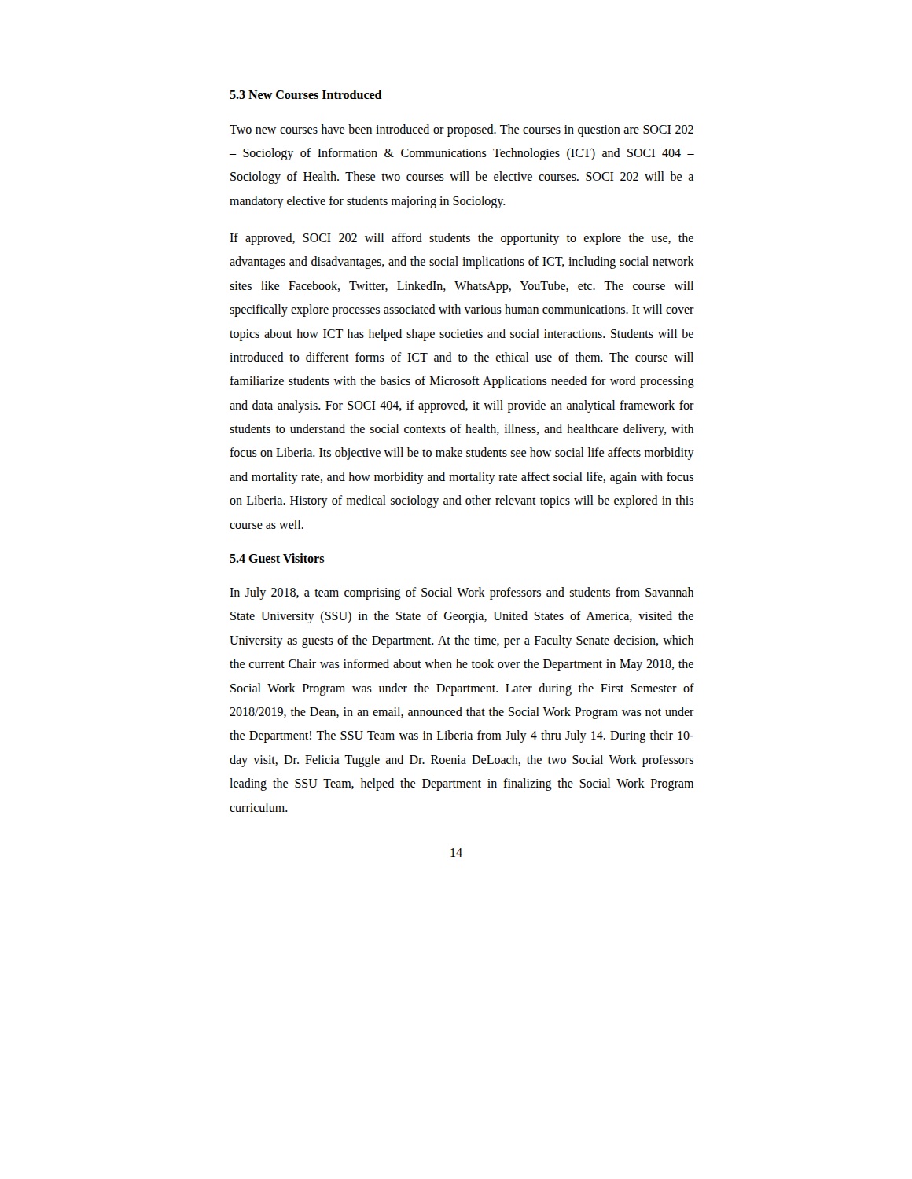5.3 New Courses Introduced
Two new courses have been introduced or proposed. The courses in question are SOCI 202 – Sociology of Information & Communications Technologies (ICT) and SOCI 404 – Sociology of Health. These two courses will be elective courses. SOCI 202 will be a mandatory elective for students majoring in Sociology.
If approved, SOCI 202 will afford students the opportunity to explore the use, the advantages and disadvantages, and the social implications of ICT, including social network sites like Facebook, Twitter, LinkedIn, WhatsApp, YouTube, etc. The course will specifically explore processes associated with various human communications. It will cover topics about how ICT has helped shape societies and social interactions. Students will be introduced to different forms of ICT and to the ethical use of them. The course will familiarize students with the basics of Microsoft Applications needed for word processing and data analysis. For SOCI 404, if approved, it will provide an analytical framework for students to understand the social contexts of health, illness, and healthcare delivery, with focus on Liberia. Its objective will be to make students see how social life affects morbidity and mortality rate, and how morbidity and mortality rate affect social life, again with focus on Liberia. History of medical sociology and other relevant topics will be explored in this course as well.
5.4 Guest Visitors
In July 2018, a team comprising of Social Work professors and students from Savannah State University (SSU) in the State of Georgia, United States of America, visited the University as guests of the Department. At the time, per a Faculty Senate decision, which the current Chair was informed about when he took over the Department in May 2018, the Social Work Program was under the Department. Later during the First Semester of 2018/2019, the Dean, in an email, announced that the Social Work Program was not under the Department! The SSU Team was in Liberia from July 4 thru July 14. During their 10-day visit, Dr. Felicia Tuggle and Dr. Roenia DeLoach, the two Social Work professors leading the SSU Team, helped the Department in finalizing the Social Work Program curriculum.
14